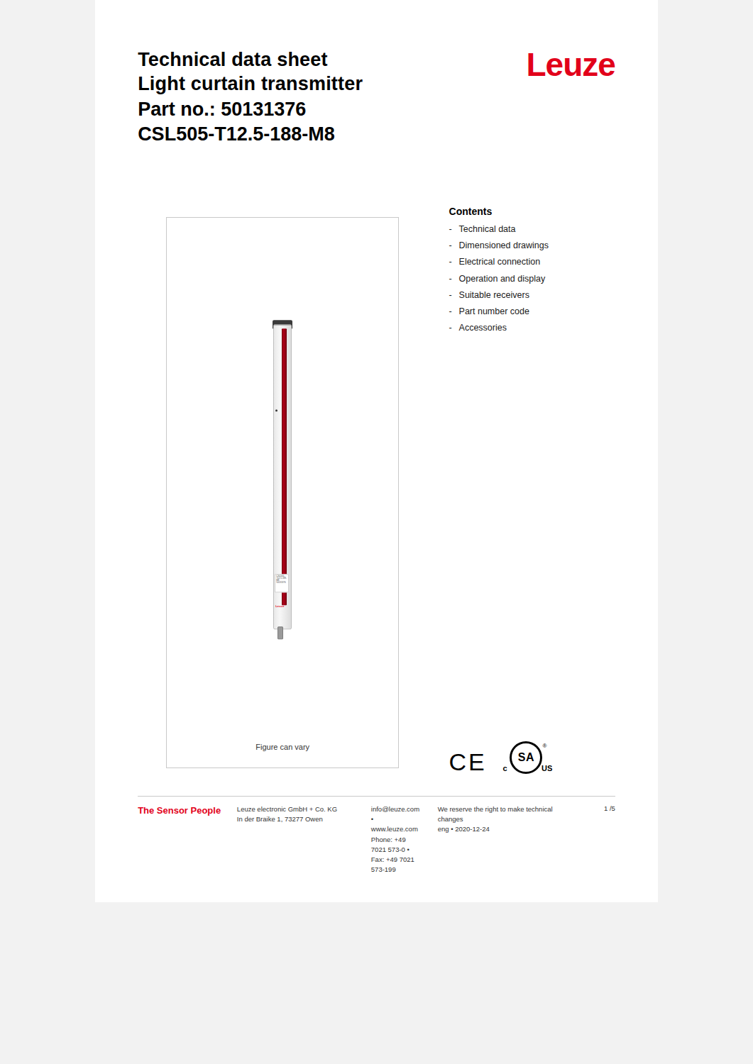Technical data sheet
Light curtain transmitter
Part no.: 50131376
CSL505-T12.5-188-M8
Leuze
CSL505-T12.5-188-M8
50131376
Leuze
Figure can vary
Contents
Technical data
Dimensioned drawings
Electrical connection
Operation and display
Suitable receivers
Part number code
Accessories
C E
SA
®
c
US
The Sensor People
Leuze electronic GmbH + Co. KG
In der Braike 1, 73277 Owen
info@leuze.com • www.leuze.com
Phone: +49 7021 573-0 • Fax: +49 7021 573-199
We reserve the right to make technical changes
eng • 2020-12-24
1 /5